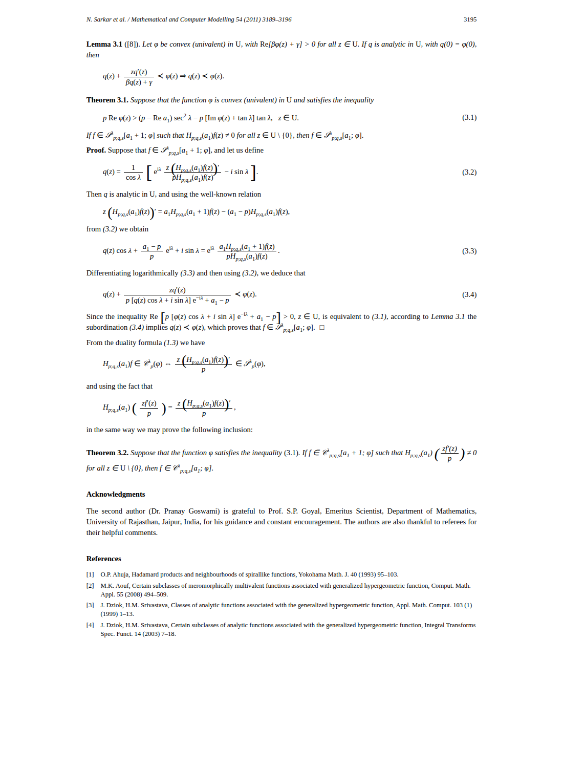N. Sarkar et al. / Mathematical and Computer Modelling 54 (2011) 3189–3196 3195
Lemma 3.1 ([8]). Let φ be convex (univalent) in U, with Re[βφ(z) + γ] > 0 for all z ∈ U. If q is analytic in U, with q(0) = φ(0), then
q(z) + zq′(z) βq(z) + γ ≺ φ(z) ⇒ q(z) ≺ φ(z).
Theorem 3.1. Suppose that the function φ is convex (univalent) in U and satisfies the inequality
p Re φ(z) > (p − Re a1) sec2 λ − p [Im φ(z) + tan λ] tan λ, z ∈ U. (3.1)
If f ∈ 𝒮λp;q,s[a1 + 1; φ] such that Hp;q,s(a1)f(z) ≠ 0 for all z ∈ U \ {0}, then f ∈ 𝒮λp;q,s[a1; φ].
Proof. Suppose that f ∈ 𝒮λp;q,s[a1 + 1; φ], and let us define
q(z) = 1 cos λ [ eiλ z (Hp;q,s(a1)f(z))′pHp;q,s(a1)f(z) − i sin λ ]. (3.2)
Then q is analytic in U, and using the well-known relation
z (Hp;q,s(a1)f(z))′ = a1Hp;q,s(a1 + 1)f(z) − (a1 − p)Hp;q,s(a1)f(z),
from (3.2) we obtain
q(z) cos λ + a1 − p p eiλ + i sin λ = eiλ a1Hp;q,s(a1 + 1)f(z) pHp;q,s(a1)f(z). (3.3)
Differentiating logarithmically (3.3) and then using (3.2), we deduce that
q(z) + zq′(z) p [q(z) cos λ + i sin λ] e−iλ + a1 − p ≺ φ(z). (3.4)
Since the inequality Re [p [φ(z) cos λ + i sin λ] e−iλ + a1 − p] > 0, z ∈ U, is equivalent to (3.1), according to Lemma 3.1 the subordination (3.4) implies q(z) ≺ φ(z), which proves that f ∈ 𝒮λp;q,s[a1; φ].□
From the duality formula (1.3) we have
Hp;q,s(a1)f ∈ 𝒞λp(φ) ⇔ z (Hp;q,s(a1)f(z))′p ∈ 𝒮λp(φ),
and using the fact that
Hp;q,s(a1) ( zf′(z) p ) = z (Hp;q,s(a1)f(z))′p,
in the same way we may prove the following inclusion:
Theorem 3.2. Suppose that the function φ satisfies the inequality (3.1). If f ∈ 𝒞λp;q,s[a1 + 1; φ] such that Hp;q,s(a1) (zf′(z) p) ≠ 0 for all z ∈ U \ {0}, then f ∈ 𝒞λp;q,s[a1; φ].
Acknowledgments
The second author (Dr. Pranay Goswami) is grateful to Prof. S.P. Goyal, Emeritus Scientist, Department of Mathematics, University of Rajasthan, Jaipur, India, for his guidance and constant encouragement. The authors are also thankful to referees for their helpful comments.
References
O.P. Ahuja, Hadamard products and neighbourhoods of spirallike functions, Yokohama Math. J. 40 (1993) 95–103.
M.K. Aouf, Certain subclasses of meromorphically multivalent functions associated with generalized hypergeometric function, Comput. Math. Appl. 55 (2008) 494–509.
J. Dziok, H.M. Srivastava, Classes of analytic functions associated with the generalized hypergeometric function, Appl. Math. Comput. 103 (1) (1999) 1–13.
J. Dziok, H.M. Srivastava, Certain subclasses of analytic functions associated with the generalized hypergeometric function, Integral Transforms Spec. Funct. 14 (2003) 7–18.